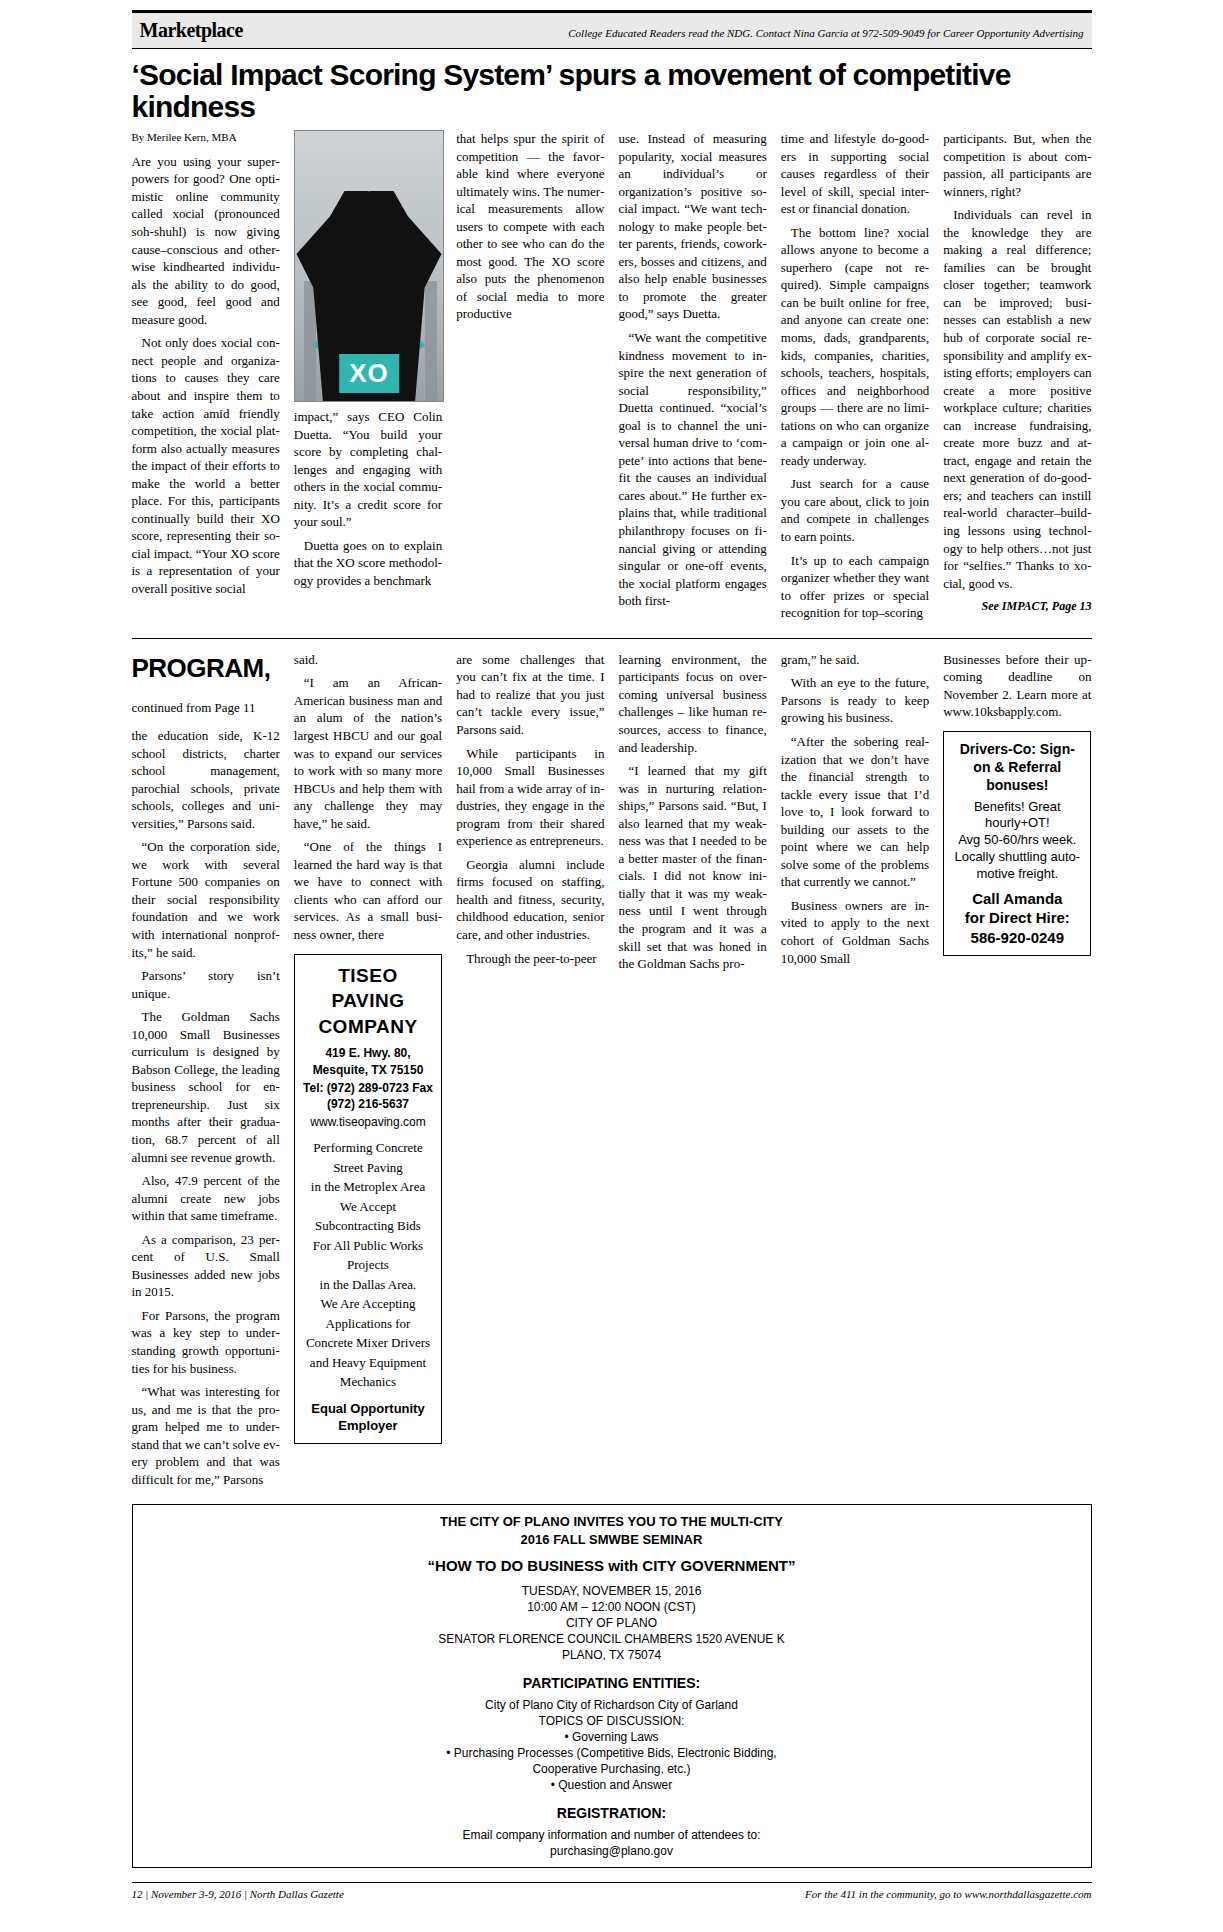Marketplace
College Educated Readers read the NDG. Contact Nina Garcia at 972-509-9049 for Career Opportunity Advertising
‘Social Impact Scoring System’ spurs a movement of competitive kindness
By Merilee Kern, MBA
Are you using your superpowers for good? One optimistic online community called xocial (pronounced soh-shuhl) is now giving cause–conscious and otherwise kindhearted individuals the ability to do good, see good, feel good and measure good.
Not only does xocial connect people and organizations to causes they care about and inspire them to take action amid friendly competition, the xocial platform also actually measures the impact of their efforts to make the world a better place. For this, participants continually build their XO score, representing their social impact. “Your XO score is a representation of your overall positive social
XO
impact,” says CEO Colin Duetta. “You build your score by completing challenges and engaging with others in the xocial community. It’s a credit score for your soul.”
Duetta goes on to explain that the XO score methodology provides a benchmark
that helps spur the spirit of competition — the favorable kind where everyone ultimately wins. The numerical measurements allow users to compete with each other to see who can do the most good. The XO score also puts the phenomenon of social media to more productive
use. Instead of measuring popularity, xocial measures an individual’s or organization’s positive social impact. “We want technology to make people better parents, friends, coworkers, bosses and citizens, and also help enable businesses to promote the greater good,” says Duetta.
“We want the competitive kindness movement to inspire the next generation of social responsibility,” Duetta continued. “xocial’s goal is to channel the universal human drive to ‘compete’ into actions that benefit the causes an individual cares about.” He further explains that, while traditional philanthropy focuses on financial giving or attending singular or one-off events, the xocial platform engages both first-
time and lifestyle do-gooders in supporting social causes regardless of their level of skill, special interest or financial donation.
The bottom line? xocial allows anyone to become a superhero (cape not required). Simple campaigns can be built online for free, and anyone can create one: moms, dads, grandparents, kids, companies, charities, schools, teachers, hospitals, offices and neighborhood groups — there are no limitations on who can organize a campaign or join one already underway.
Just search for a cause you care about, click to join and compete in challenges to earn points.
It’s up to each campaign organizer whether they want to offer prizes or special recognition for top–scoring
participants. But, when the competition is about compassion, all participants are winners, right?
Individuals can revel in the knowledge they are making a real difference; families can be brought closer together; teamwork can be improved; businesses can establish a new hub of corporate social responsibility and amplify existing efforts; employers can create a more positive workplace culture; charities can increase fundraising, create more buzz and attract, engage and retain the next generation of do-gooders; and teachers can instill real-world character–building lessons using technology to help others…not just for “selfies.” Thanks to xocial, good vs.
See IMPACT, Page 13
PROGRAM, continued from Page 11
the education side, K-12 school districts, charter school management, parochial schools, private schools, colleges and universities,” Parsons said.
“On the corporation side, we work with several Fortune 500 companies on their social responsibility foundation and we work with international nonprofits,” he said.
Parsons’ story isn’t unique.
The Goldman Sachs 10,000 Small Businesses curriculum is designed by Babson College, the leading business school for entrepreneurship. Just six months after their graduation, 68.7 percent of all alumni see revenue growth.
Also, 47.9 percent of the alumni create new jobs within that same timeframe.
As a comparison, 23 percent of U.S. Small Businesses added new jobs in 2015.
For Parsons, the program was a key step to understanding growth opportunities for his business.
“What was interesting for us, and me is that the program helped me to understand that we can’t solve every problem and that was difficult for me,” Parsons
said.
“I am an African-American business man and an alum of the nation’s largest HBCU and our goal was to expand our services to work with so many more HBCUs and help them with any challenge they may have,” he said.
“One of the things I learned the hard way is that we have to connect with clients who can afford our services. As a small business owner, there
TISEO PAVING COMPANY
419 E. Hwy. 80, Mesquite, TX 75150
Tel: (972) 289-0723 Fax (972) 216-5637
www.tiseopaving.com
Performing Concrete Street Paving
in the Metroplex Area
We Accept Subcontracting Bids
For All Public Works Projects
in the Dallas Area.
We Are Accepting Applications for Concrete Mixer Drivers and Heavy Equipment Mechanics
Equal Opportunity Employer
are some challenges that you can’t fix at the time. I had to realize that you just can’t tackle every issue,” Parsons said.
While participants in 10,000 Small Businesses hail from a wide array of industries, they engage in the program from their shared experience as entrepreneurs.
Georgia alumni include firms focused on staffing, health and fitness, security, childhood education, senior care, and other industries.
Through the peer-to-peer
learning environment, the participants focus on overcoming universal business challenges – like human resources, access to finance, and leadership.
“I learned that my gift was in nurturing relationships,” Parsons said. “But, I also learned that my weakness was that I needed to be a better master of the financials. I did not know initially that it was my weakness until I went through the program and it was a skill set that was honed in the Goldman Sachs pro-
gram,” he said.
With an eye to the future, Parsons is ready to keep growing his business.
“After the sobering realization that we don’t have the financial strength to tackle every issue that I’d love to, I look forward to building our assets to the point where we can help solve some of the problems that currently we cannot.”
Business owners are invited to apply to the next cohort of Goldman Sachs 10,000 Small
Businesses before their upcoming deadline on November 2. Learn more at www.10ksbapply.com.
Drivers-Co: Sign-on & Referral bonuses!
Benefits! Great hourly+OT!
Avg 50-60/hrs week.
Locally shuttling automotive freight.
Call Amanda
for Direct Hire:
586-920-0249
THE CITY OF PLANO INVITES YOU TO THE MULTI-CITY
2016 FALL SMWBE SEMINAR
“HOW TO DO BUSINESS with CITY GOVERNMENT”
TUESDAY, NOVEMBER 15, 2016
10:00 AM – 12:00 NOON (CST)
CITY OF PLANO
SENATOR FLORENCE COUNCIL CHAMBERS 1520 AVENUE K
PLANO, TX 75074
PARTICIPATING ENTITIES:
City of Plano City of Richardson City of Garland
TOPICS OF DISCUSSION:
• Governing Laws
• Purchasing Processes (Competitive Bids, Electronic Bidding,
Cooperative Purchasing, etc.)
• Question and Answer
REGISTRATION:
Email company information and number of attendees to:
purchasing@plano.gov
12 | November 3-9, 2016 | North Dallas Gazette
For the 411 in the community, go to www.northdallasgazette.com